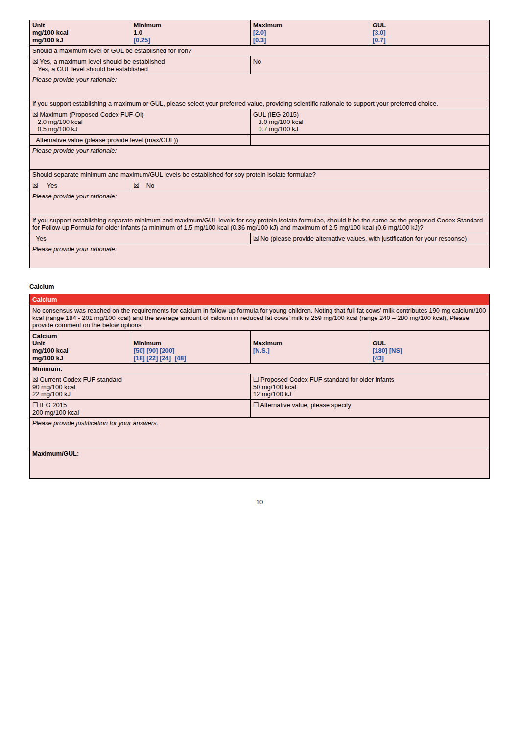| Unit mg/100 kcal mg/100 kJ | Minimum 1.0 [0.25] | Maximum [2.0] [0.3] | GUL [3.0] [0.7] |
| Should a maximum level or GUL be established for iron? |
| ☒ Yes, a maximum level should be established Yes, a GUL level should be established | No |
| Please provide your rationale: |
| If you support establishing a maximum or GUL, please select your preferred value, providing scientific rationale to support your preferred choice. |
| ☒ Maximum (Proposed Codex FUF-OI) 2.0 mg/100 kcal 0.5 mg/100 kJ | GUL (IEG 2015) 3.0 mg/100 kcal 0.7 mg/100 kJ |
| Alternative value (please provide level (max/GUL)) | |
| Please provide your rationale: |
| Should separate minimum and maximum/GUL levels be established for soy protein isolate formulae? |
| ☒ Yes | ☒ No |
| Please provide your rationale: |
| If you support establishing separate minimum and maximum/GUL levels for soy protein isolate formulae, should it be the same as the proposed Codex Standard for Follow-up Formula for older infants (a minimum of 1.5 mg/100 kcal (0.36 mg/100 kJ) and maximum of 2.5 mg/100 kcal (0.6 mg/100 kJ)? |
| Yes | ☒ No (please provide alternative values, with justification for your response) |
| Please provide your rationale: |
Calcium
| Calcium |
| No consensus was reached on the requirements for calcium in follow-up formula for young children. Noting that full fat cows’ milk contributes 190 mg calcium/100 kcal (range 184 - 201 mg/100 kcal) and the average amount of calcium in reduced fat cows’ milk is 259 mg/100 kcal (range 240 – 280 mg/100 kcal), Please provide comment on the below options: |
| Calcium Unit mg/100 kcal mg/100 kJ | Minimum [50] [90] [200] [18] [22] [24] [48] | Maximum [N.S.] | GUL [180] [NS] [43] |
| Minimum: |
| ☒ Current Codex FUF standard 90 mg/100 kcal 22 mg/100 kJ | ☐ Proposed Codex FUF standard for older infants 50 mg/100 kcal 12 mg/100 kJ |
| ☐ IEG 2015 200 mg/100 kcal | ☐ Alternative value, please specify |
| Please provide justification for your answers. |
| Maximum/GUL: |
10